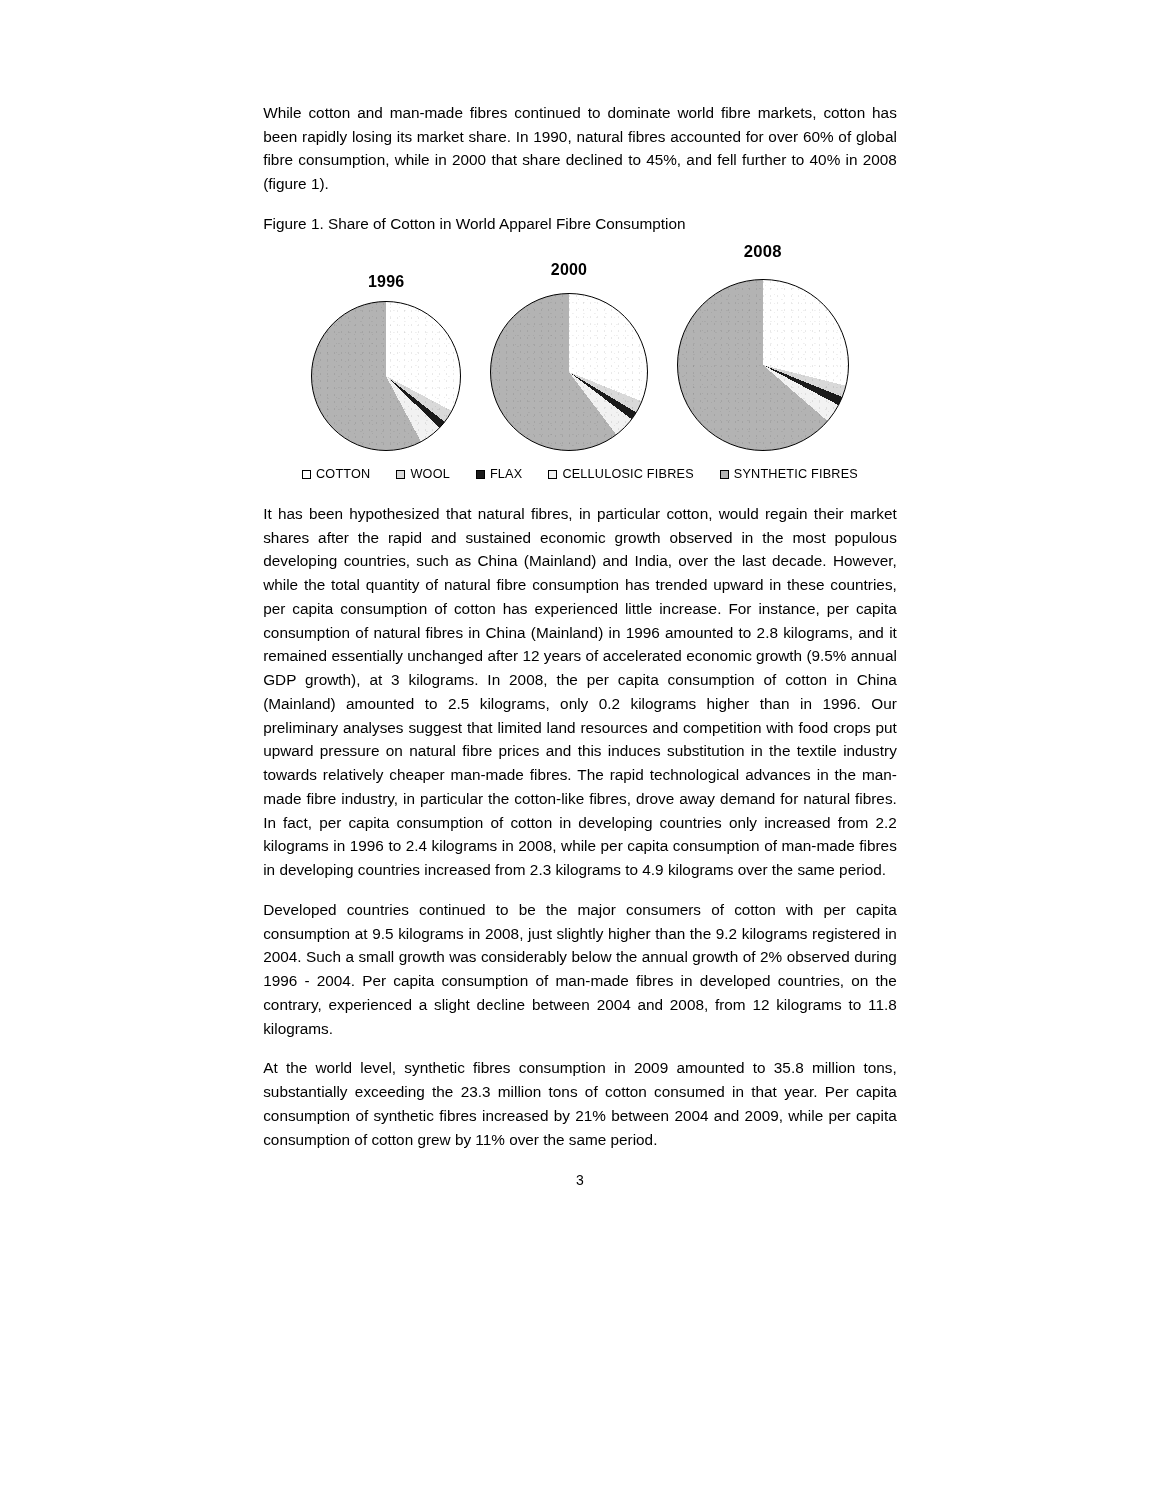While cotton and man-made fibres continued to dominate world fibre markets, cotton has been rapidly losing its market share. In 1990, natural fibres accounted for over 60% of global fibre consumption, while in 2000 that share declined to 45%, and fell further to 40% in 2008 (figure 1).
Figure 1. Share of Cotton in World Apparel Fibre Consumption
1996
2000
2008
COTTON WOOL FLAX CELLULOSIC FIBRES SYNTHETIC FIBRES
It has been hypothesized that natural fibres, in particular cotton, would regain their market shares after the rapid and sustained economic growth observed in the most populous developing countries, such as China (Mainland) and India, over the last decade. However, while the total quantity of natural fibre consumption has trended upward in these countries, per capita consumption of cotton has experienced little increase. For instance, per capita consumption of natural fibres in China (Mainland) in 1996 amounted to 2.8 kilograms, and it remained essentially unchanged after 12 years of accelerated economic growth (9.5% annual GDP growth), at 3 kilograms. In 2008, the per capita consumption of cotton in China (Mainland) amounted to 2.5 kilograms, only 0.2 kilograms higher than in 1996. Our preliminary analyses suggest that limited land resources and competition with food crops put upward pressure on natural fibre prices and this induces substitution in the textile industry towards relatively cheaper man-made fibres. The rapid technological advances in the man-made fibre industry, in particular the cotton-like fibres, drove away demand for natural fibres. In fact, per capita consumption of cotton in developing countries only increased from 2.2 kilograms in 1996 to 2.4 kilograms in 2008, while per capita consumption of man-made fibres in developing countries increased from 2.3 kilograms to 4.9 kilograms over the same period.
Developed countries continued to be the major consumers of cotton with per capita consumption at 9.5 kilograms in 2008, just slightly higher than the 9.2 kilograms registered in 2004. Such a small growth was considerably below the annual growth of 2% observed during 1996 - 2004. Per capita consumption of man-made fibres in developed countries, on the contrary, experienced a slight decline between 2004 and 2008, from 12 kilograms to 11.8 kilograms.
At the world level, synthetic fibres consumption in 2009 amounted to 35.8 million tons, substantially exceeding the 23.3 million tons of cotton consumed in that year. Per capita consumption of synthetic fibres increased by 21% between 2004 and 2009, while per capita consumption of cotton grew by 11% over the same period.
3